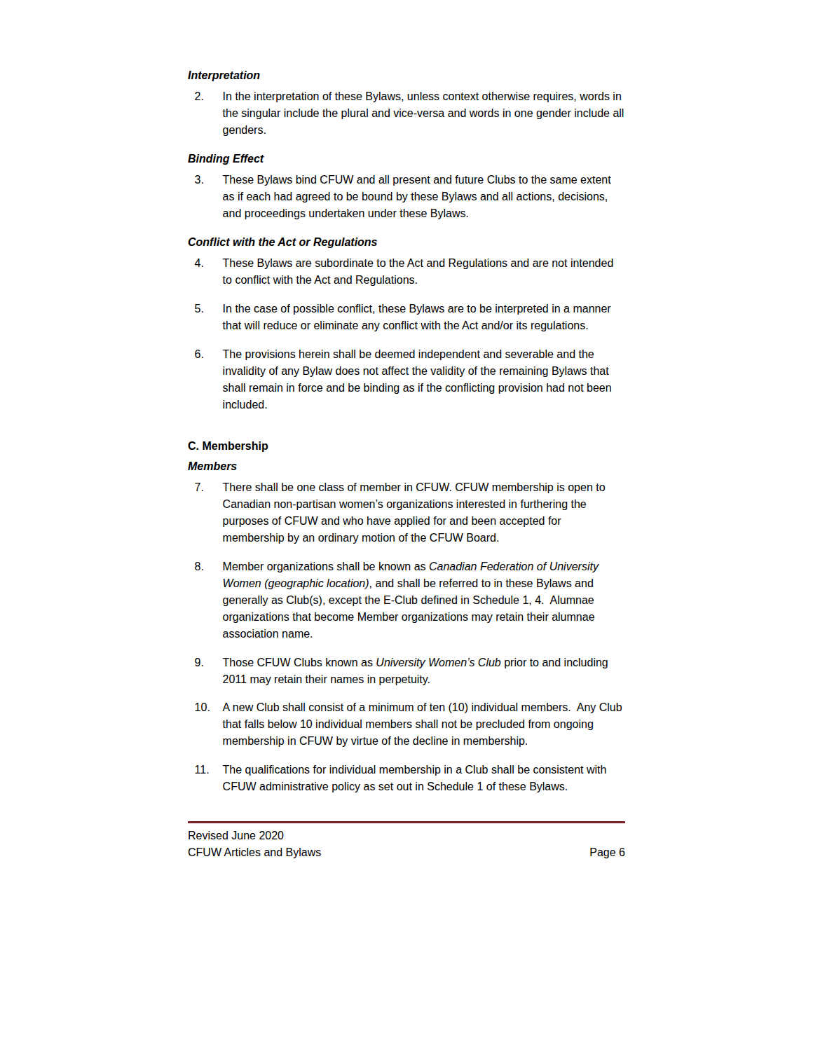Interpretation
2. In the interpretation of these Bylaws, unless context otherwise requires, words in the singular include the plural and vice-versa and words in one gender include all genders.
Binding Effect
3. These Bylaws bind CFUW and all present and future Clubs to the same extent as if each had agreed to be bound by these Bylaws and all actions, decisions, and proceedings undertaken under these Bylaws.
Conflict with the Act or Regulations
4. These Bylaws are subordinate to the Act and Regulations and are not intended to conflict with the Act and Regulations.
5. In the case of possible conflict, these Bylaws are to be interpreted in a manner that will reduce or eliminate any conflict with the Act and/or its regulations.
6. The provisions herein shall be deemed independent and severable and the invalidity of any Bylaw does not affect the validity of the remaining Bylaws that shall remain in force and be binding as if the conflicting provision had not been included.
C. Membership
Members
7. There shall be one class of member in CFUW. CFUW membership is open to Canadian non-partisan women’s organizations interested in furthering the purposes of CFUW and who have applied for and been accepted for membership by an ordinary motion of the CFUW Board.
8. Member organizations shall be known as Canadian Federation of University Women (geographic location), and shall be referred to in these Bylaws and generally as Club(s), except the E-Club defined in Schedule 1, 4. Alumnae organizations that become Member organizations may retain their alumnae association name.
9. Those CFUW Clubs known as University Women’s Club prior to and including 2011 may retain their names in perpetuity.
10. A new Club shall consist of a minimum of ten (10) individual members. Any Club that falls below 10 individual members shall not be precluded from ongoing membership in CFUW by virtue of the decline in membership.
11. The qualifications for individual membership in a Club shall be consistent with CFUW administrative policy as set out in Schedule 1 of these Bylaws.
Revised June 2020
CFUW Articles and Bylaws
Page 6